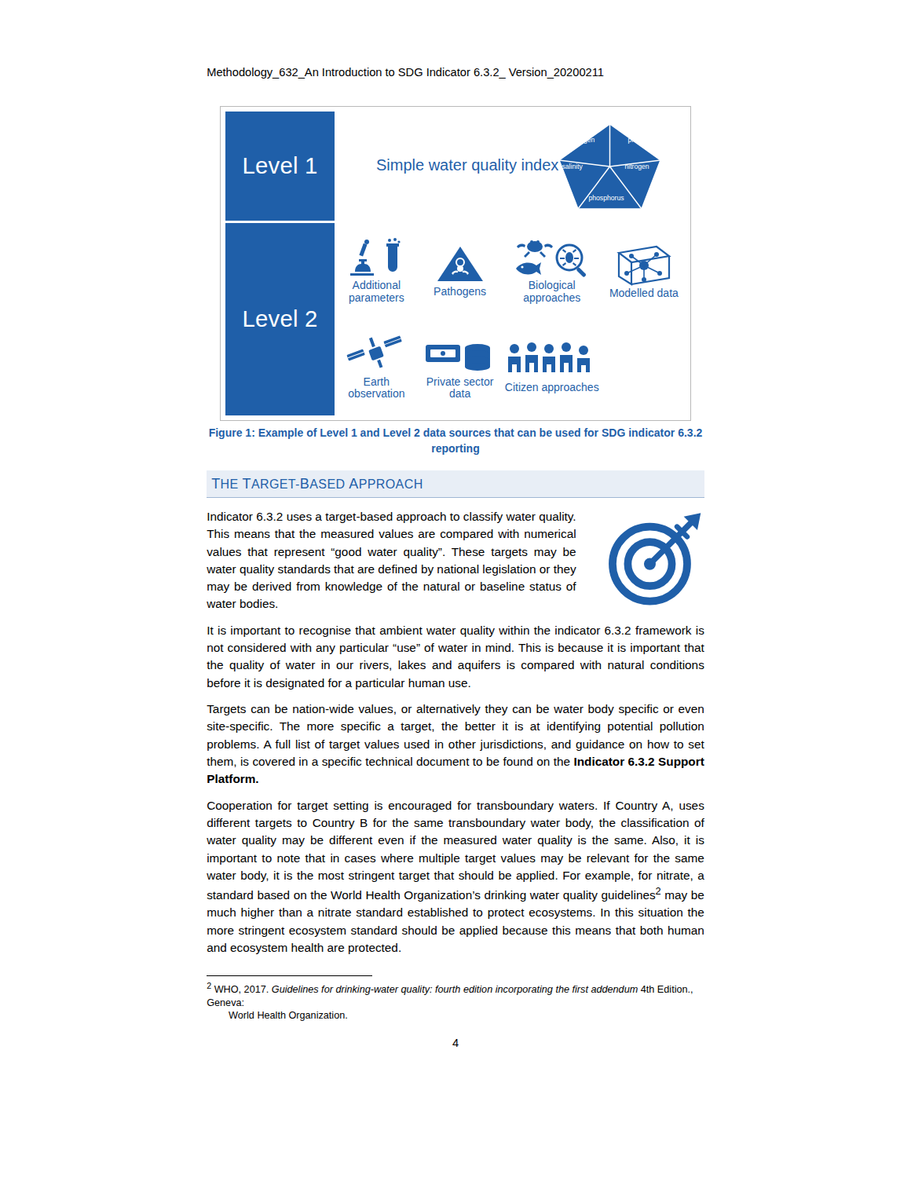Methodology_632_An Introduction to SDG Indicator 6.3.2_ Version_20200211
| Level 1 | Simple water quality index oxygen pH salinity nitrogen phosphorus |
| Level 2 | Additional parameters Pathogens Biological approaches Modelled data Earth observation Private sector data Citizen approaches |
Figure 1: Example of Level 1 and Level 2 data sources that can be used for SDG indicator 6.3.2 reporting
THE TARGET-BASED APPROACH
Indicator 6.3.2 uses a target-based approach to classify water quality. This means that the measured values are compared with numerical values that represent “good water quality”. These targets may be water quality standards that are defined by national legislation or they may be derived from knowledge of the natural or baseline status of water bodies.
It is important to recognise that ambient water quality within the indicator 6.3.2 framework is not considered with any particular “use” of water in mind. This is because it is important that the quality of water in our rivers, lakes and aquifers is compared with natural conditions before it is designated for a particular human use.
Targets can be nation-wide values, or alternatively they can be water body specific or even site-specific. The more specific a target, the better it is at identifying potential pollution problems. A full list of target values used in other jurisdictions, and guidance on how to set them, is covered in a specific technical document to be found on the Indicator 6.3.2 Support Platform.
Cooperation for target setting is encouraged for transboundary waters. If Country A, uses different targets to Country B for the same transboundary water body, the classification of water quality may be different even if the measured water quality is the same. Also, it is important to note that in cases where multiple target values may be relevant for the same water body, it is the most stringent target that should be applied. For example, for nitrate, a standard based on the World Health Organization’s drinking water quality guidelines2 may be much higher than a nitrate standard established to protect ecosystems. In this situation the more stringent ecosystem standard should be applied because this means that both human and ecosystem health are protected.
2 WHO, 2017. Guidelines for drinking-water quality: fourth edition incorporating the first addendum 4th Edition., Geneva: World Health Organization.
4